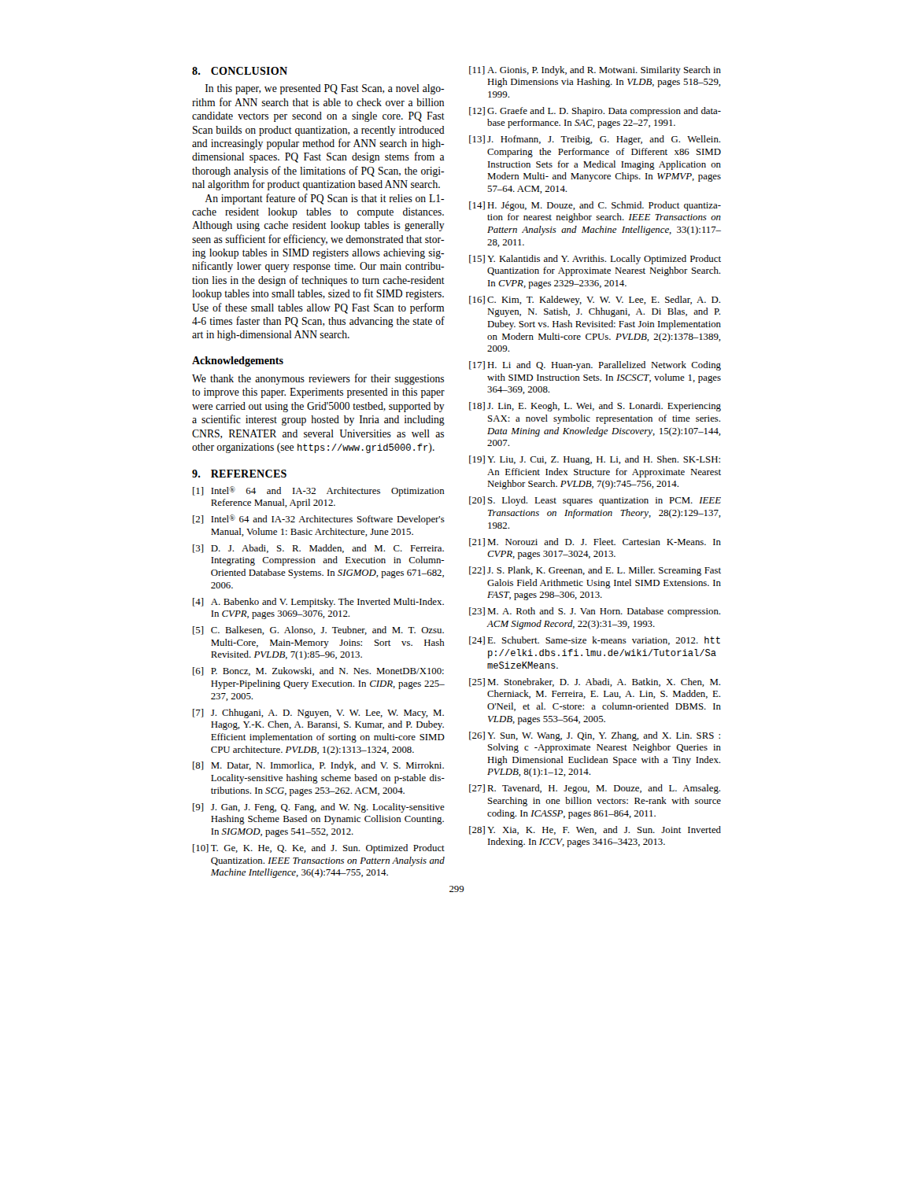8. CONCLUSION
In this paper, we presented PQ Fast Scan, a novel algorithm for ANN search that is able to check over a billion candidate vectors per second on a single core. PQ Fast Scan builds on product quantization, a recently introduced and increasingly popular method for ANN search in high-dimensional spaces. PQ Fast Scan design stems from a thorough analysis of the limitations of PQ Scan, the original algorithm for product quantization based ANN search.
An important feature of PQ Scan is that it relies on L1-cache resident lookup tables to compute distances. Although using cache resident lookup tables is generally seen as sufficient for efficiency, we demonstrated that storing lookup tables in SIMD registers allows achieving significantly lower query response time. Our main contribution lies in the design of techniques to turn cache-resident lookup tables into small tables, sized to fit SIMD registers. Use of these small tables allow PQ Fast Scan to perform 4-6 times faster than PQ Scan, thus advancing the state of art in high-dimensional ANN search.
Acknowledgements
We thank the anonymous reviewers for their suggestions to improve this paper. Experiments presented in this paper were carried out using the Grid'5000 testbed, supported by a scientific interest group hosted by Inria and including CNRS, RENATER and several Universities as well as other organizations (see https://www.grid5000.fr).
9. REFERENCES
[1] Intel® 64 and IA-32 Architectures Optimization Reference Manual, April 2012.
[2] Intel® 64 and IA-32 Architectures Software Developer's Manual, Volume 1: Basic Architecture, June 2015.
[3] D. J. Abadi, S. R. Madden, and M. C. Ferreira. Integrating Compression and Execution in Column-Oriented Database Systems. In SIGMOD, pages 671–682, 2006.
[4] A. Babenko and V. Lempitsky. The Inverted Multi-Index. In CVPR, pages 3069–3076, 2012.
[5] C. Balkesen, G. Alonso, J. Teubner, and M. T. Ozsu. Multi-Core, Main-Memory Joins: Sort vs. Hash Revisited. PVLDB, 7(1):85–96, 2013.
[6] P. Boncz, M. Zukowski, and N. Nes. MonetDB/X100: Hyper-Pipelining Query Execution. In CIDR, pages 225–237, 2005.
[7] J. Chhugani, A. D. Nguyen, V. W. Lee, W. Macy, M. Hagog, Y.-K. Chen, A. Baransi, S. Kumar, and P. Dubey. Efficient implementation of sorting on multi-core SIMD CPU architecture. PVLDB, 1(2):1313–1324, 2008.
[8] M. Datar, N. Immorlica, P. Indyk, and V. S. Mirrokni. Locality-sensitive hashing scheme based on p-stable distributions. In SCG, pages 253–262. ACM, 2004.
[9] J. Gan, J. Feng, Q. Fang, and W. Ng. Locality-sensitive Hashing Scheme Based on Dynamic Collision Counting. In SIGMOD, pages 541–552, 2012.
[10] T. Ge, K. He, Q. Ke, and J. Sun. Optimized Product Quantization. IEEE Transactions on Pattern Analysis and Machine Intelligence, 36(4):744–755, 2014.
[11] A. Gionis, P. Indyk, and R. Motwani. Similarity Search in High Dimensions via Hashing. In VLDB, pages 518–529, 1999.
[12] G. Graefe and L. D. Shapiro. Data compression and database performance. In SAC, pages 22–27, 1991.
[13] J. Hofmann, J. Treibig, G. Hager, and G. Wellein. Comparing the Performance of Different x86 SIMD Instruction Sets for a Medical Imaging Application on Modern Multi- and Manycore Chips. In WPMVP, pages 57–64. ACM, 2014.
[14] H. Jégou, M. Douze, and C. Schmid. Product quantization for nearest neighbor search. IEEE Transactions on Pattern Analysis and Machine Intelligence, 33(1):117–28, 2011.
[15] Y. Kalantidis and Y. Avrithis. Locally Optimized Product Quantization for Approximate Nearest Neighbor Search. In CVPR, pages 2329–2336, 2014.
[16] C. Kim, T. Kaldewey, V. W. V. Lee, E. Sedlar, A. D. Nguyen, N. Satish, J. Chhugani, A. Di Blas, and P. Dubey. Sort vs. Hash Revisited: Fast Join Implementation on Modern Multi-core CPUs. PVLDB, 2(2):1378–1389, 2009.
[17] H. Li and Q. Huan-yan. Parallelized Network Coding with SIMD Instruction Sets. In ISCSCT, volume 1, pages 364–369, 2008.
[18] J. Lin, E. Keogh, L. Wei, and S. Lonardi. Experiencing SAX: a novel symbolic representation of time series. Data Mining and Knowledge Discovery, 15(2):107–144, 2007.
[19] Y. Liu, J. Cui, Z. Huang, H. Li, and H. Shen. SK-LSH: An Efficient Index Structure for Approximate Nearest Neighbor Search. PVLDB, 7(9):745–756, 2014.
[20] S. Lloyd. Least squares quantization in PCM. IEEE Transactions on Information Theory, 28(2):129–137, 1982.
[21] M. Norouzi and D. J. Fleet. Cartesian K-Means. In CVPR, pages 3017–3024, 2013.
[22] J. S. Plank, K. Greenan, and E. L. Miller. Screaming Fast Galois Field Arithmetic Using Intel SIMD Extensions. In FAST, pages 298–306, 2013.
[23] M. A. Roth and S. J. Van Horn. Database compression. ACM Sigmod Record, 22(3):31–39, 1993.
[24] E. Schubert. Same-size k-means variation, 2012. http://elki.dbs.ifi.lmu.de/wiki/Tutorial/SameSizeKMeans.
[25] M. Stonebraker, D. J. Abadi, A. Batkin, X. Chen, M. Cherniack, M. Ferreira, E. Lau, A. Lin, S. Madden, E. O'Neil, et al. C-store: a column-oriented DBMS. In VLDB, pages 553–564, 2005.
[26] Y. Sun, W. Wang, J. Qin, Y. Zhang, and X. Lin. SRS : Solving c -Approximate Nearest Neighbor Queries in High Dimensional Euclidean Space with a Tiny Index. PVLDB, 8(1):1–12, 2014.
[27] R. Tavenard, H. Jegou, M. Douze, and L. Amsaleg. Searching in one billion vectors: Re-rank with source coding. In ICASSP, pages 861–864, 2011.
[28] Y. Xia, K. He, F. Wen, and J. Sun. Joint Inverted Indexing. In ICCV, pages 3416–3423, 2013.
299